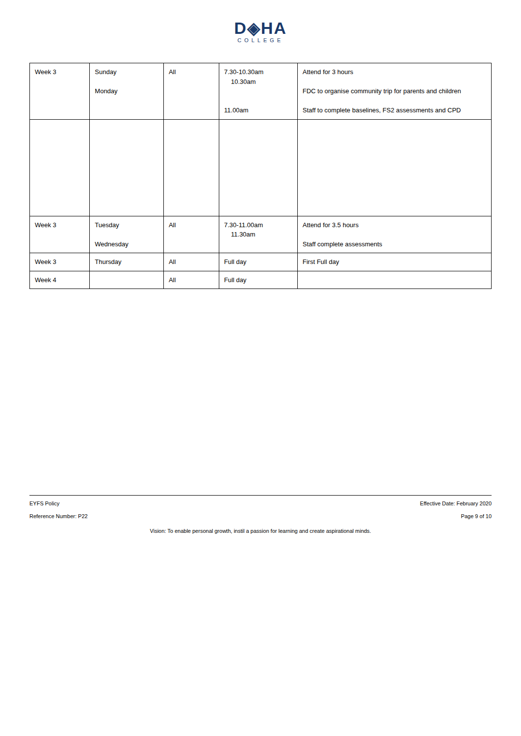D◈HA
COLLEGE
| Week 3 | Sunday Monday | All | 7.30-10.30am 10.30am 11.00am | Attend for 3 hours FDC to organise community trip for parents and children Staff to complete baselines, FS2 assessments and CPD |
| Week 3 | Tuesday Wednesday | All | 7.30-11.00am 11.30am | Attend for 3.5 hours Staff complete assessments |
| Week 3 | Thursday | All | Full day | First Full day |
| Week 4 | | All | Full day | |
EYFS Policy Effective Date: February 2020
Reference Number: P22 Page 9 of 10
Vision: To enable personal growth, instil a passion for learning and create aspirational minds.